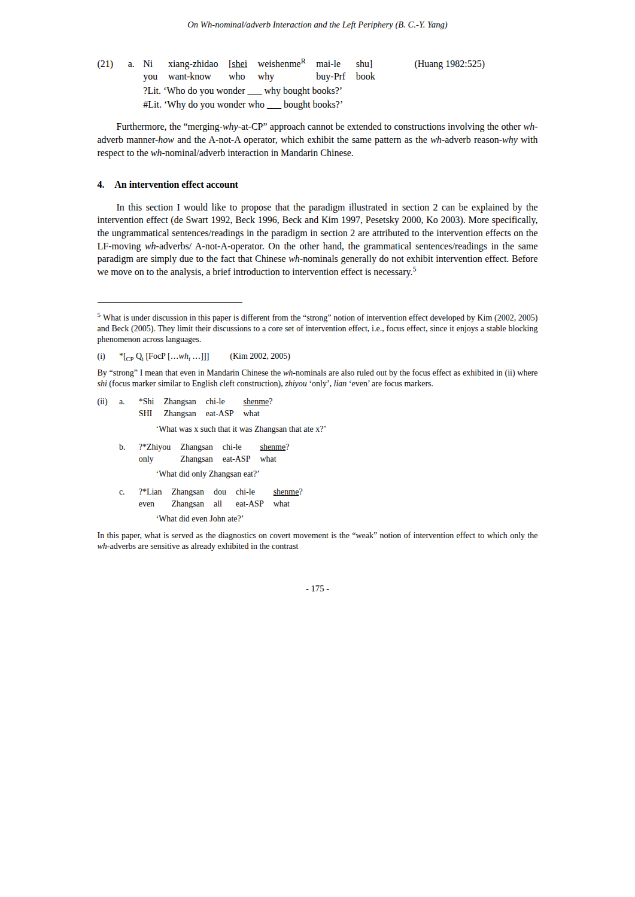On Wh-nominal/adverb Interaction and the Left Periphery (B. C.-Y. Yang)
(21)
a.
| Ni | xiang-zhidao | [ shei | weishenme R | mai-le | shu] | (Huang 1982:525) |
| you | want-know | who | why | buy-Prf | book | |
?Lit. ‘Who do you wonder ___ why bought books?’
#Lit. ‘Why do you wonder who ___ bought books?’
Furthermore, the “merging-why-at-CP” approach cannot be extended to constructions involving the other wh-adverb manner-how and the A-not-A operator, which exhibit the same pattern as the wh-adverb reason-why with respect to the wh-nominal/adverb interaction in Mandarin Chinese.
4. An intervention effect account
In this section I would like to propose that the paradigm illustrated in section 2 can be explained by the intervention effect (de Swart 1992, Beck 1996, Beck and Kim 1997, Pesetsky 2000, Ko 2003). More specifically, the ungrammatical sentences/readings in the paradigm in section 2 are attributed to the intervention effects on the LF-moving wh-adverbs/ A-not-A-operator. On the other hand, the grammatical sentences/readings in the same paradigm are simply due to the fact that Chinese wh-nominals generally do not exhibit intervention effect. Before we move on to the analysis, a brief introduction to intervention effect is necessary.5
5 What is under discussion in this paper is different from the “strong” notion of intervention effect developed by Kim (2002, 2005) and Beck (2005). They limit their discussions to a core set of intervention effect, i.e., focus effect, since it enjoys a stable blocking phenomenon across languages.
(i)
*[CP Qi [FocP […whi …]]](Kim 2002, 2005)
By “strong” I mean that even in Mandarin Chinese the wh-nominals are also ruled out by the focus effect as exhibited in (ii) where shi (focus marker similar to English cleft construction), zhiyou ‘only’, lian ‘even’ are focus markers.
(ii)
a.
| *Shi | Zhangsan | chi-le | shenme ? |
| SHI | Zhangsan | eat-ASP | what |
‘What was x such that it was Zhangsan that ate x?’
b.
| ?*Zhiyou | Zhangsan | chi-le | shenme ? |
| only | Zhangsan | eat-ASP | what |
‘What did only Zhangsan eat?’
c.
| ?*Lian | Zhangsan | dou | chi-le | shenme ? |
| even | Zhangsan | all | eat-ASP | what |
‘What did even John ate?’
In this paper, what is served as the diagnostics on covert movement is the “weak” notion of intervention effect to which only the wh-adverbs are sensitive as already exhibited in the contrast
- 175 -